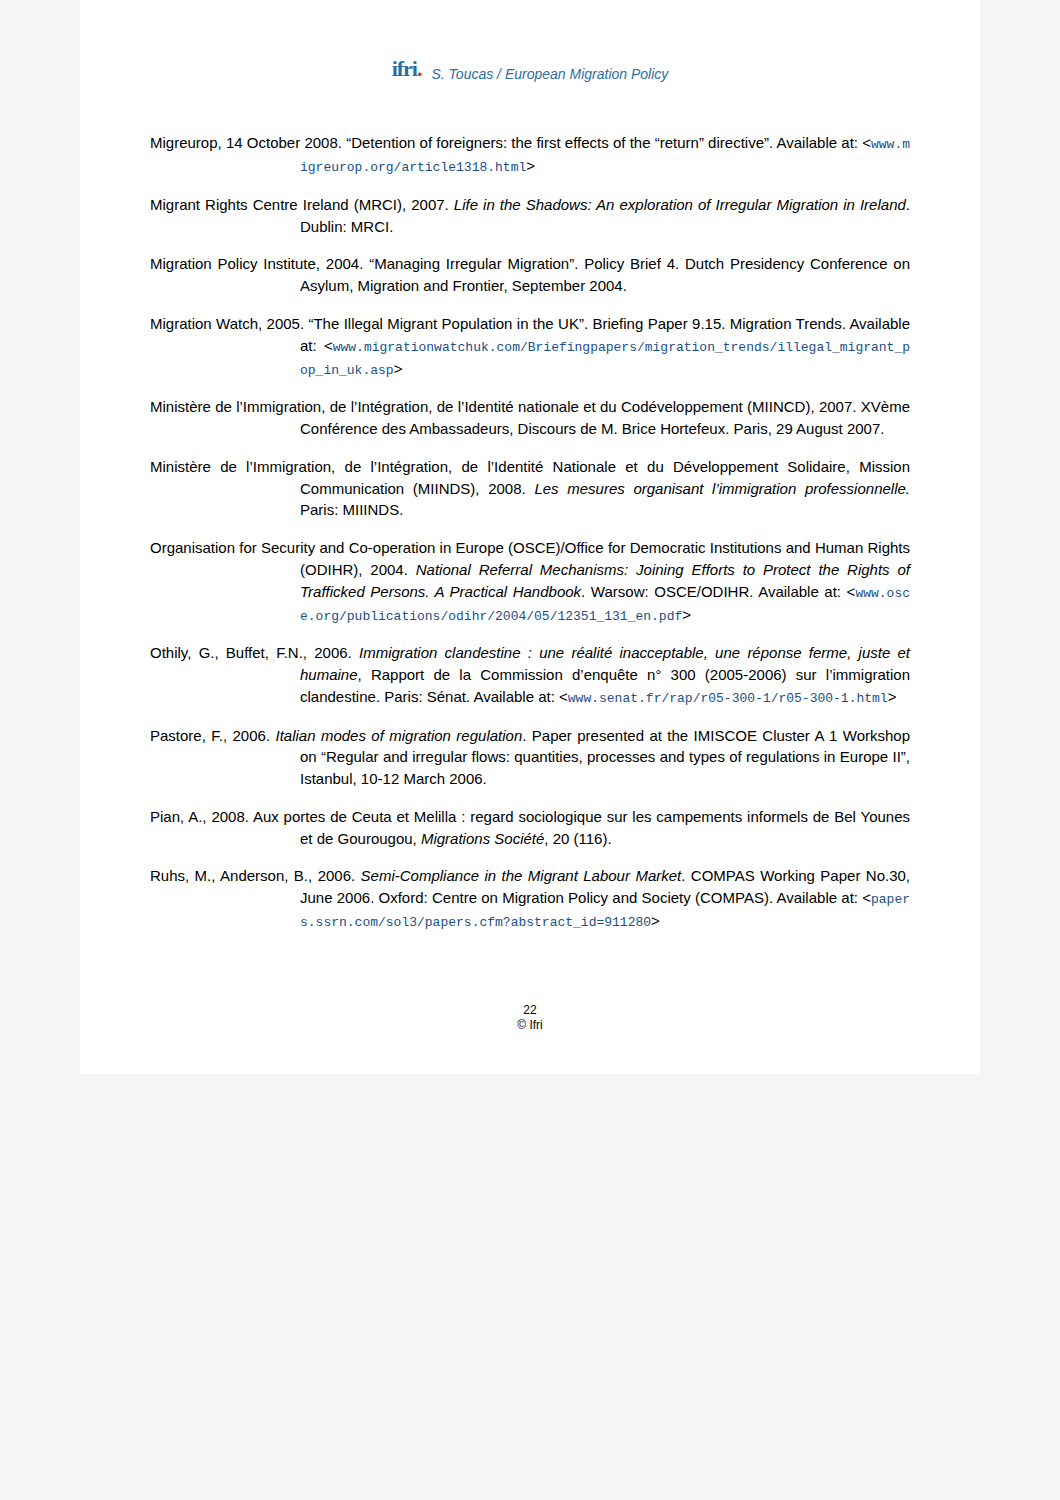ifri. S. Toucas / European Migration Policy
Migreurop, 14 October 2008. “Detention of foreigners: the first effects of the “return” directive”. Available at: <www.migreurop.org/article1318.html>
Migrant Rights Centre Ireland (MRCI), 2007. Life in the Shadows: An exploration of Irregular Migration in Ireland. Dublin: MRCI.
Migration Policy Institute, 2004. “Managing Irregular Migration”. Policy Brief 4. Dutch Presidency Conference on Asylum, Migration and Frontier, September 2004.
Migration Watch, 2005. “The Illegal Migrant Population in the UK”. Briefing Paper 9.15. Migration Trends. Available at: <www.migrationwatchuk.com/Briefingpapers/migration_trends/illegal_migrant_pop_in_uk.asp>
Ministère de l’Immigration, de l’Intégration, de l’Identité nationale et du Codéveloppement (MIINCD), 2007. XVème Conférence des Ambassadeurs, Discours de M. Brice Hortefeux. Paris, 29 August 2007.
Ministère de l’Immigration, de l’Intégration, de l’Identité Nationale et du Développement Solidaire, Mission Communication (MIINDS), 2008. Les mesures organisant l’immigration professionnelle. Paris: MIIINDS.
Organisation for Security and Co-operation in Europe (OSCE)/Office for Democratic Institutions and Human Rights (ODIHR), 2004. National Referral Mechanisms: Joining Efforts to Protect the Rights of Trafficked Persons. A Practical Handbook. Warsow: OSCE/ODIHR. Available at: <www.osce.org/publications/odihr/2004/05/12351_131_en.pdf>
Othily, G., Buffet, F.N., 2006. Immigration clandestine : une réalité inacceptable, une réponse ferme, juste et humaine, Rapport de la Commission d’enquête n° 300 (2005-2006) sur l’immigration clandestine. Paris: Sénat. Available at: <www.senat.fr/rap/r05-300-1/r05-300-1.html>
Pastore, F., 2006. Italian modes of migration regulation. Paper presented at the IMISCOE Cluster A 1 Workshop on “Regular and irregular flows: quantities, processes and types of regulations in Europe II”, Istanbul, 10-12 March 2006.
Pian, A., 2008. Aux portes de Ceuta et Melilla : regard sociologique sur les campements informels de Bel Younes et de Gourougou, Migrations Société, 20 (116).
Ruhs, M., Anderson, B., 2006. Semi-Compliance in the Migrant Labour Market. COMPAS Working Paper No.30, June 2006. Oxford: Centre on Migration Policy and Society (COMPAS). Available at: <papers.ssrn.com/sol3/papers.cfm?abstract_id=911280>
22 © Ifri